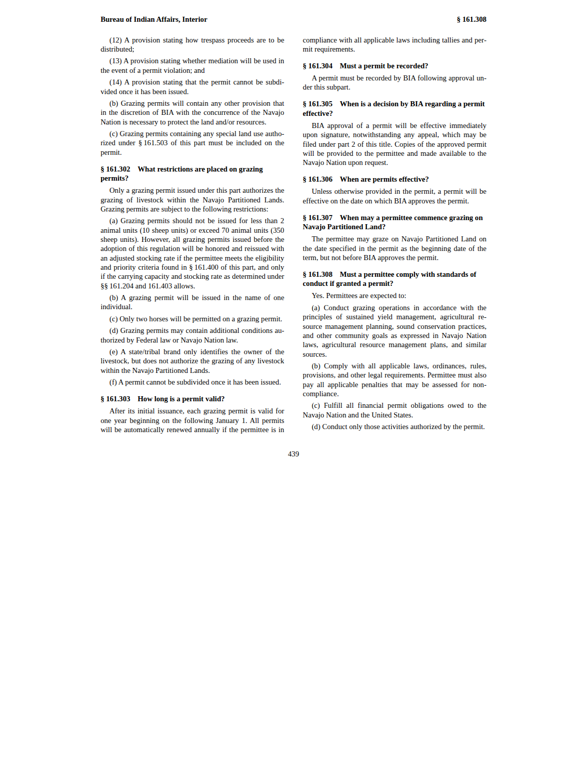Bureau of Indian Affairs, Interior § 161.308
(12) A provision stating how trespass proceeds are to be distributed;
(13) A provision stating whether mediation will be used in the event of a permit violation; and
(14) A provision stating that the permit cannot be subdivided once it has been issued.
(b) Grazing permits will contain any other provision that in the discretion of BIA with the concurrence of the Navajo Nation is necessary to protect the land and/or resources.
(c) Grazing permits containing any special land use authorized under § 161.503 of this part must be included on the permit.
§ 161.302 What restrictions are placed on grazing permits?
Only a grazing permit issued under this part authorizes the grazing of livestock within the Navajo Partitioned Lands. Grazing permits are subject to the following restrictions:
(a) Grazing permits should not be issued for less than 2 animal units (10 sheep units) or exceed 70 animal units (350 sheep units). However, all grazing permits issued before the adoption of this regulation will be honored and reissued with an adjusted stocking rate if the permittee meets the eligibility and priority criteria found in § 161.400 of this part, and only if the carrying capacity and stocking rate as determined under §§ 161.204 and 161.403 allows.
(b) A grazing permit will be issued in the name of one individual.
(c) Only two horses will be permitted on a grazing permit.
(d) Grazing permits may contain additional conditions authorized by Federal law or Navajo Nation law.
(e) A state/tribal brand only identifies the owner of the livestock, but does not authorize the grazing of any livestock within the Navajo Partitioned Lands.
(f) A permit cannot be subdivided once it has been issued.
§ 161.303 How long is a permit valid?
After its initial issuance, each grazing permit is valid for one year beginning on the following January 1. All permits will be automatically renewed annually if the permittee is in compliance with all applicable laws including tallies and permit requirements.
§ 161.304 Must a permit be recorded?
A permit must be recorded by BIA following approval under this subpart.
§ 161.305 When is a decision by BIA regarding a permit effective?
BIA approval of a permit will be effective immediately upon signature, notwithstanding any appeal, which may be filed under part 2 of this title. Copies of the approved permit will be provided to the permittee and made available to the Navajo Nation upon request.
§ 161.306 When are permits effective?
Unless otherwise provided in the permit, a permit will be effective on the date on which BIA approves the permit.
§ 161.307 When may a permittee commence grazing on Navajo Partitioned Land?
The permittee may graze on Navajo Partitioned Land on the date specified in the permit as the beginning date of the term, but not before BIA approves the permit.
§ 161.308 Must a permittee comply with standards of conduct if granted a permit?
Yes. Permittees are expected to:
(a) Conduct grazing operations in accordance with the principles of sustained yield management, agricultural resource management planning, sound conservation practices, and other community goals as expressed in Navajo Nation laws, agricultural resource management plans, and similar sources.
(b) Comply with all applicable laws, ordinances, rules, provisions, and other legal requirements. Permittee must also pay all applicable penalties that may be assessed for non-compliance.
(c) Fulfill all financial permit obligations owed to the Navajo Nation and the United States.
(d) Conduct only those activities authorized by the permit.
439